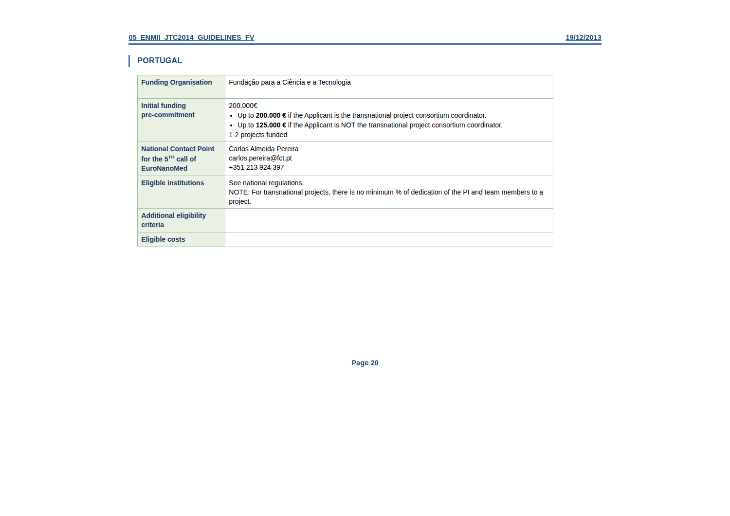05_ENMII_JTC2014_GUIDELINES_FV 19/12/2013
PORTUGAL
| Funding Organisation | Fundação para a Ciência e a Tecnologia |
| Initial funding pre-commitment | 200.000€ Up to 200.000 € if the Applicant is the transnational project consortium coordinator. Up to 125.000 € if the Applicant is NOT the transnational project consortium coordinator. 1-2 projects funded |
| National Contact Point for the 5 TH call of EuroNanoMed | Carlos Almeida Pereira carlos.pereira@fct.pt +351 213 924 397 |
| Eligible institutions | See national regulations. NOTE: For transnational projects, there is no minimum % of dedication of the PI and team members to a project. |
| Additional eligibility criteria | |
| Eligible costs | |
Page 20